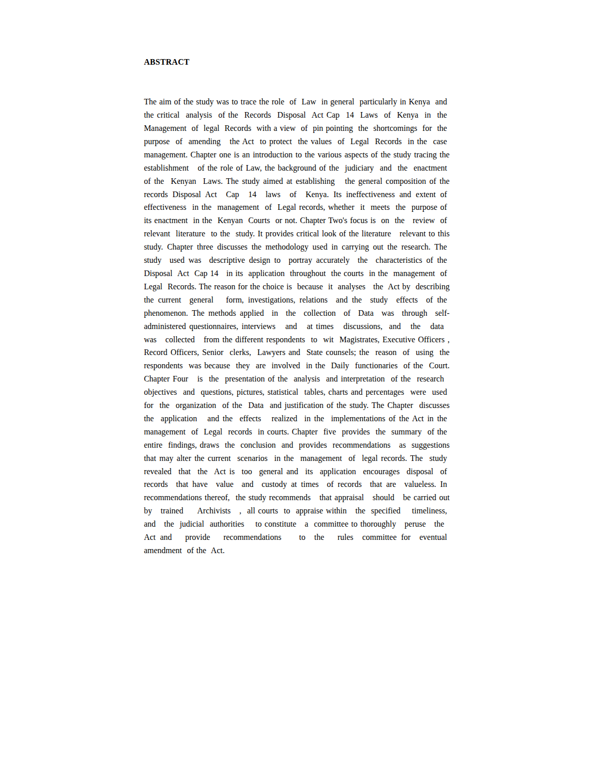ABSTRACT
The aim of the study was to trace the role of Law in general particularly in Kenya and the critical analysis of the Records Disposal Act Cap 14 Laws of Kenya in the Management of legal Records with a view of pin pointing the shortcomings for the purpose of amending the Act to protect the values of Legal Records in the case management. Chapter one is an introduction to the various aspects of the study tracing the establishment of the role of Law, the background of the judiciary and the enactment of the Kenyan Laws. The study aimed at establishing the general composition of the records Disposal Act Cap 14 laws of Kenya. Its ineffectiveness and extent of effectiveness in the management of Legal records, whether it meets the purpose of its enactment in the Kenyan Courts or not. Chapter Two's focus is on the review of relevant literature to the study. It provides critical look of the literature relevant to this study. Chapter three discusses the methodology used in carrying out the research. The study used was descriptive design to portray accurately the characteristics of the Disposal Act Cap 14 in its application throughout the courts in the management of Legal Records. The reason for the choice is because it analyses the Act by describing the current general form, investigations, relations and the study effects of the phenomenon. The methods applied in the collection of Data was through self-administered questionnaires, interviews and at times discussions, and the data was collected from the different respondents to wit Magistrates, Executive Officers , Record Officers, Senior clerks, Lawyers and State counsels; the reason of using the respondents was because they are involved in the Daily functionaries of the Court. Chapter Four is the presentation of the analysis and interpretation of the research objectives and questions, pictures, statistical tables, charts and percentages were used for the organization of the Data and justification of the study. The Chapter discusses the application and the effects realized in the implementations of the Act in the management of Legal records in courts. Chapter five provides the summary of the entire findings, draws the conclusion and provides recommendations as suggestions that may alter the current scenarios in the management of legal records. The study revealed that the Act is too general and its application encourages disposal of records that have value and custody at times of records that are valueless. In recommendations thereof, the study recommends that appraisal should be carried out by trained Archivists , all courts to appraise within the specified timeliness, and the judicial authorities to constitute a committee to thoroughly peruse the Act and provide recommendations to the rules committee for eventual amendment of the Act.